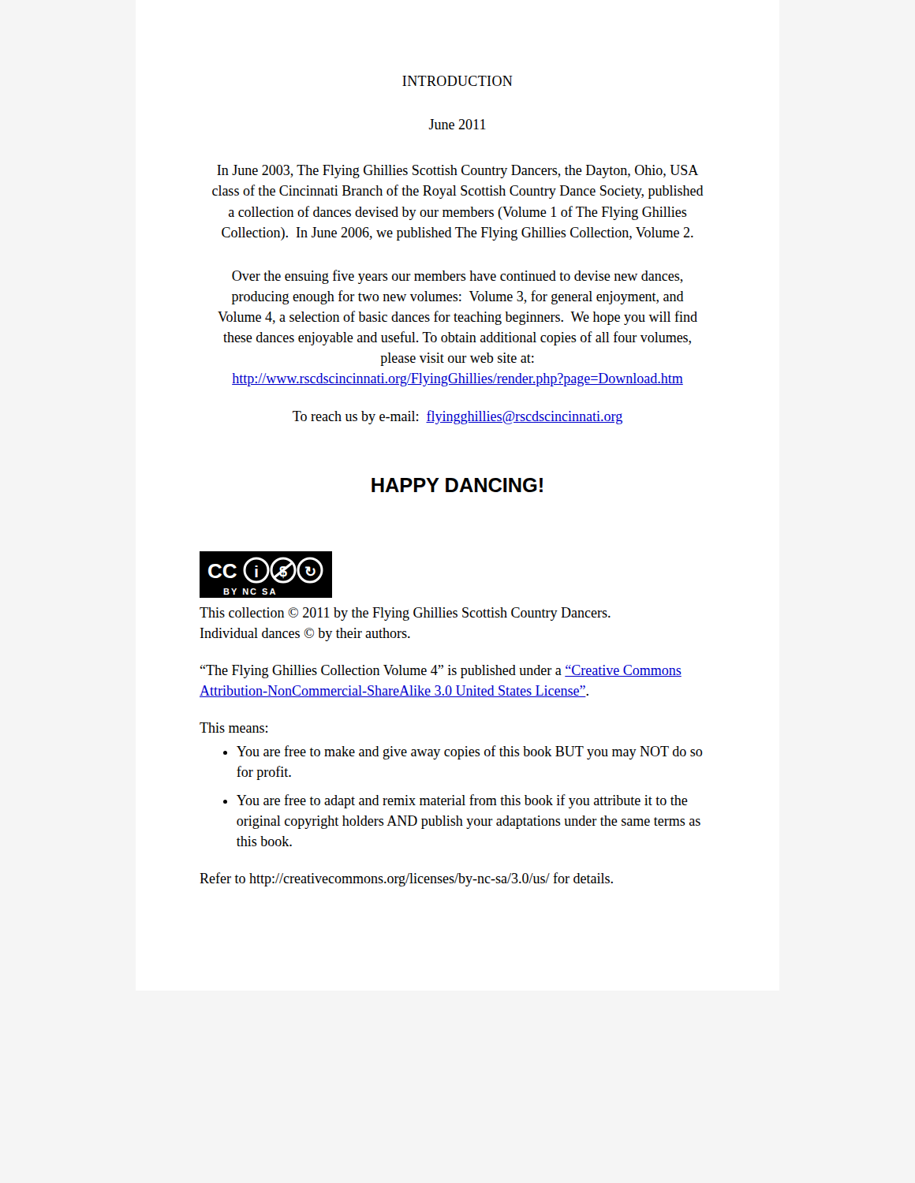INTRODUCTION
June 2011
In June 2003, The Flying Ghillies Scottish Country Dancers, the Dayton, Ohio, USA class of the Cincinnati Branch of the Royal Scottish Country Dance Society, published a collection of dances devised by our members (Volume 1 of The Flying Ghillies Collection). In June 2006, we published The Flying Ghillies Collection, Volume 2.
Over the ensuing five years our members have continued to devise new dances, producing enough for two new volumes: Volume 3, for general enjoyment, and Volume 4, a selection of basic dances for teaching beginners. We hope you will find these dances enjoyable and useful. To obtain additional copies of all four volumes, please visit our web site at:
http://www.rscdscincinnati.org/FlyingGhillies/render.php?page=Download.htm
To reach us by e-mail: flyingghillies@rscdscincinnati.org
HAPPY DANCING!
CC i $ ↻ BY NC SA
This collection © 2011 by the Flying Ghillies Scottish Country Dancers.
Individual dances © by their authors.
“The Flying Ghillies Collection Volume 4” is published under a “Creative Commons Attribution-NonCommercial-ShareAlike 3.0 United States License”.
This means:
You are free to make and give away copies of this book BUT you may NOT do so for profit.
You are free to adapt and remix material from this book if you attribute it to the original copyright holders AND publish your adaptations under the same terms as this book.
Refer to http://creativecommons.org/licenses/by-nc-sa/3.0/us/ for details.